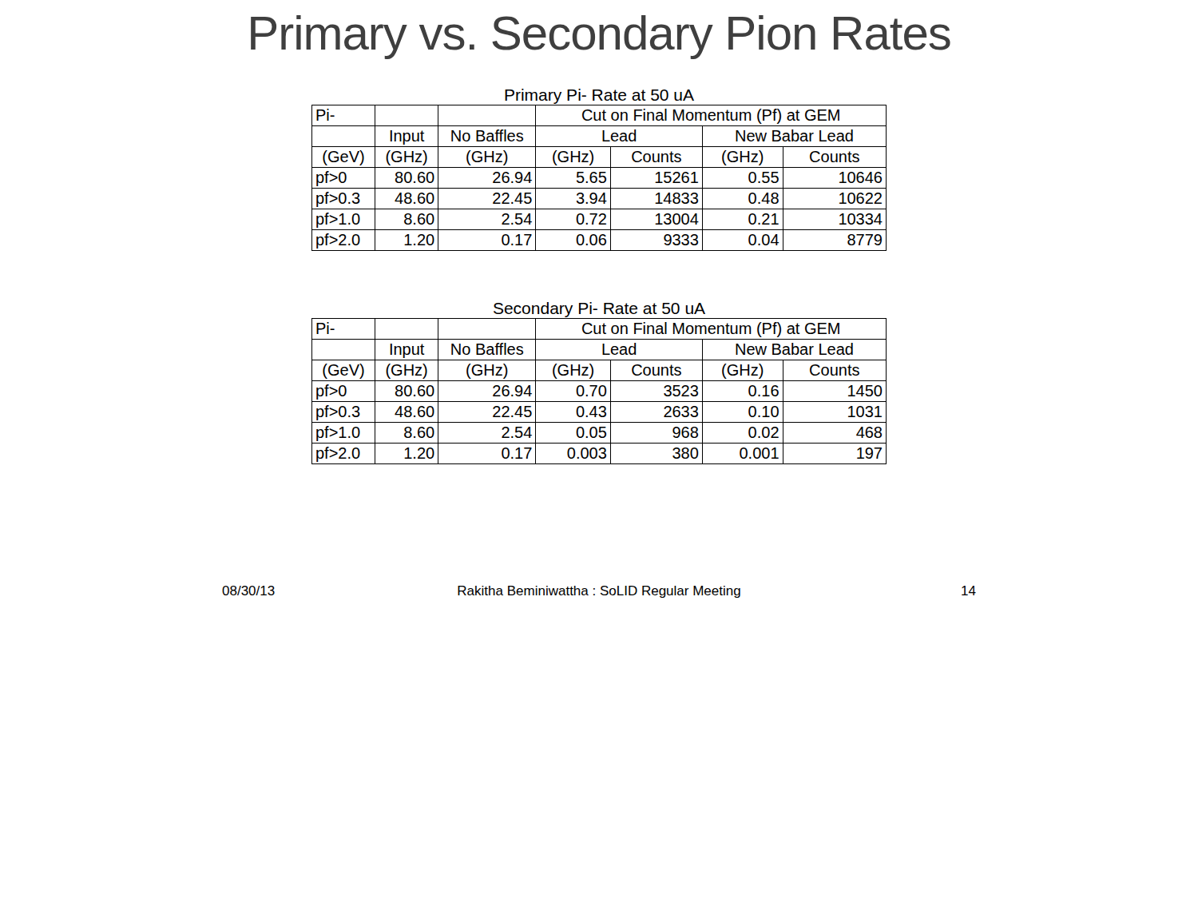Primary vs. Secondary Pion Rates
Primary Pi- Rate at 50 uA
| Pi- | | | Cut on Final Momentum (Pf) at GEM |
| | Input | No Baffles | Lead | New Babar Lead |
| (GeV) | (GHz) | (GHz) | (GHz) | Counts | (GHz) | Counts |
| pf>0 | 80.60 | 26.94 | 5.65 | 15261 | 0.55 | 10646 |
| pf>0.3 | 48.60 | 22.45 | 3.94 | 14833 | 0.48 | 10622 |
| pf>1.0 | 8.60 | 2.54 | 0.72 | 13004 | 0.21 | 10334 |
| pf>2.0 | 1.20 | 0.17 | 0.06 | 9333 | 0.04 | 8779 |
Secondary Pi- Rate at 50 uA
| Pi- | | | Cut on Final Momentum (Pf) at GEM |
| | Input | No Baffles | Lead | New Babar Lead |
| (GeV) | (GHz) | (GHz) | (GHz) | Counts | (GHz) | Counts |
| pf>0 | 80.60 | 26.94 | 0.70 | 3523 | 0.16 | 1450 |
| pf>0.3 | 48.60 | 22.45 | 0.43 | 2633 | 0.10 | 1031 |
| pf>1.0 | 8.60 | 2.54 | 0.05 | 968 | 0.02 | 468 |
| pf>2.0 | 1.20 | 0.17 | 0.003 | 380 | 0.001 | 197 |
08/30/13
Rakitha Beminiwattha : SoLID Regular Meeting
14